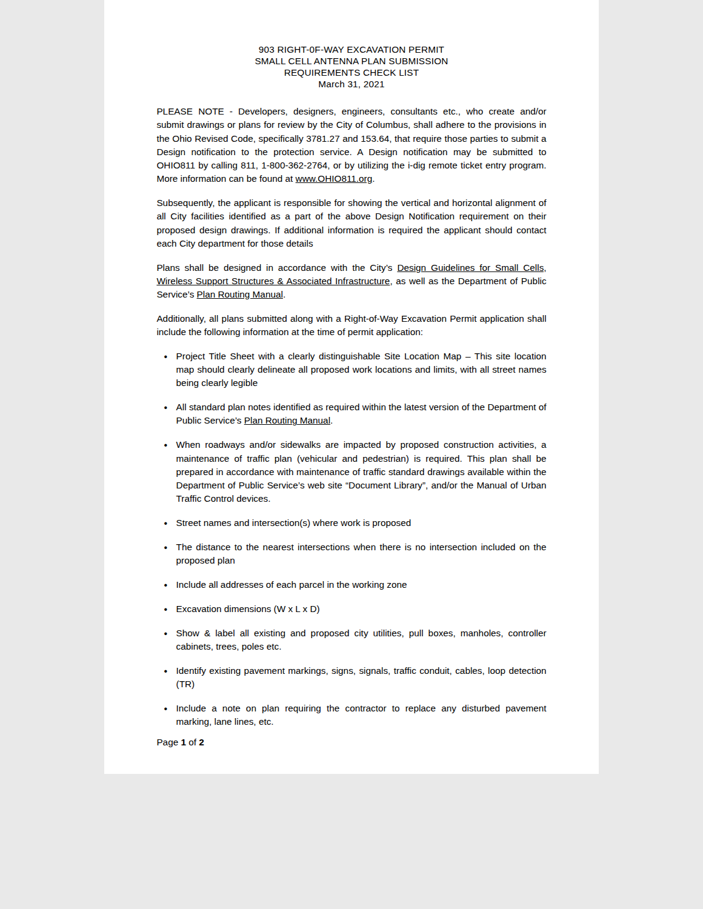903 RIGHT-0F-WAY EXCAVATION PERMIT
SMALL CELL ANTENNA PLAN SUBMISSION
REQUIREMENTS CHECK LIST
March 31, 2021
PLEASE NOTE - Developers, designers, engineers, consultants etc., who create and/or submit drawings or plans for review by the City of Columbus, shall adhere to the provisions in the Ohio Revised Code, specifically 3781.27 and 153.64, that require those parties to submit a Design notification to the protection service. A Design notification may be submitted to OHIO811 by calling 811, 1-800-362-2764, or by utilizing the i-dig remote ticket entry program. More information can be found at www.OHIO811.org.
Subsequently, the applicant is responsible for showing the vertical and horizontal alignment of all City facilities identified as a part of the above Design Notification requirement on their proposed design drawings. If additional information is required the applicant should contact each City department for those details
Plans shall be designed in accordance with the City’s Design Guidelines for Small Cells, Wireless Support Structures & Associated Infrastructure, as well as the Department of Public Service’s Plan Routing Manual.
Additionally, all plans submitted along with a Right-of-Way Excavation Permit application shall include the following information at the time of permit application:
Project Title Sheet with a clearly distinguishable Site Location Map – This site location map should clearly delineate all proposed work locations and limits, with all street names being clearly legible
All standard plan notes identified as required within the latest version of the Department of Public Service’s Plan Routing Manual.
When roadways and/or sidewalks are impacted by proposed construction activities, a maintenance of traffic plan (vehicular and pedestrian) is required. This plan shall be prepared in accordance with maintenance of traffic standard drawings available within the Department of Public Service’s web site “Document Library”, and/or the Manual of Urban Traffic Control devices.
Street names and intersection(s) where work is proposed
The distance to the nearest intersections when there is no intersection included on the proposed plan
Include all addresses of each parcel in the working zone
Excavation dimensions (W x L x D)
Show & label all existing and proposed city utilities, pull boxes, manholes, controller cabinets, trees, poles etc.
Identify existing pavement markings, signs, signals, traffic conduit, cables, loop detection (TR)
Include a note on plan requiring the contractor to replace any disturbed pavement marking, lane lines, etc.
Page 1 of 2